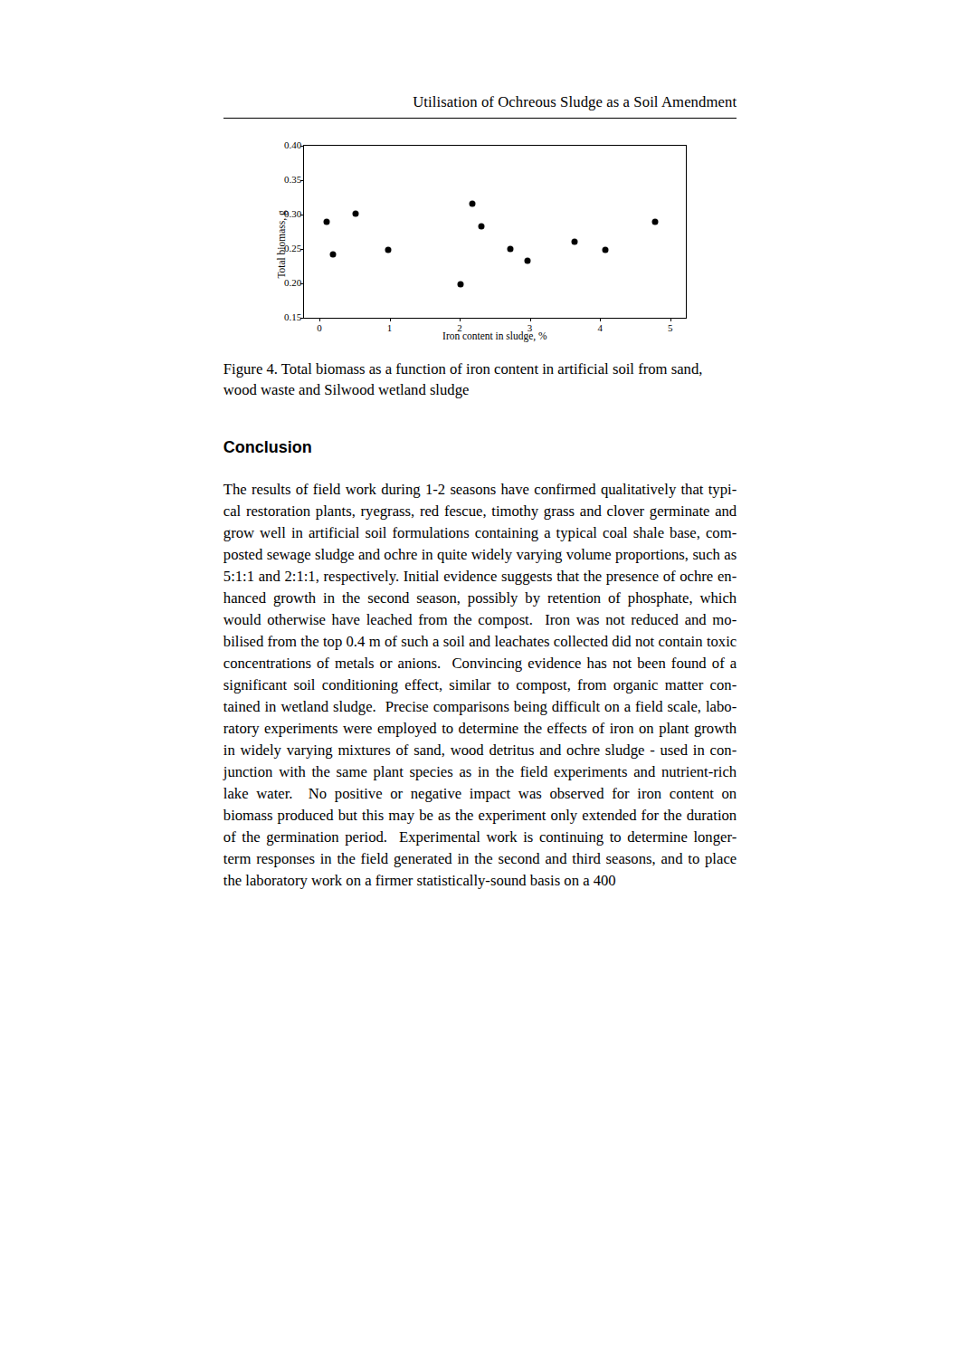Utilisation of Ochreous Sludge as a Soil Amendment
Total biomass, g
0.40 0.35 0.30 0.25 0.20 0.15 0 1 2 3 4 5
Iron content in sludge, %
Figure 4. Total biomass as a function of iron content in artificial soil from sand, wood waste and Silwood wetland sludge
Conclusion
The results of field work during 1-2 seasons have confirmed qualitatively that typical restoration plants, ryegrass, red fescue, timothy grass and clover germinate and grow well in artificial soil formulations containing a typical coal shale base, composted sewage sludge and ochre in quite widely varying volume proportions, such as 5:1:1 and 2:1:1, respectively. Initial evidence suggests that the presence of ochre enhanced growth in the second season, possibly by retention of phosphate, which would otherwise have leached from the compost. Iron was not reduced and mobilised from the top 0.4 m of such a soil and leachates collected did not contain toxic concentrations of metals or anions. Convincing evidence has not been found of a significant soil conditioning effect, similar to compost, from organic matter contained in wetland sludge. Precise comparisons being difficult on a field scale, laboratory experiments were employed to determine the effects of iron on plant growth in widely varying mixtures of sand, wood detritus and ochre sludge - used in conjunction with the same plant species as in the field experiments and nutrient-rich lake water. No positive or negative impact was observed for iron content on biomass produced but this may be as the experiment only extended for the duration of the germination period. Experimental work is continuing to determine longer-term responses in the field generated in the second and third seasons, and to place the laboratory work on a firmer statistically-sound basis on a 400